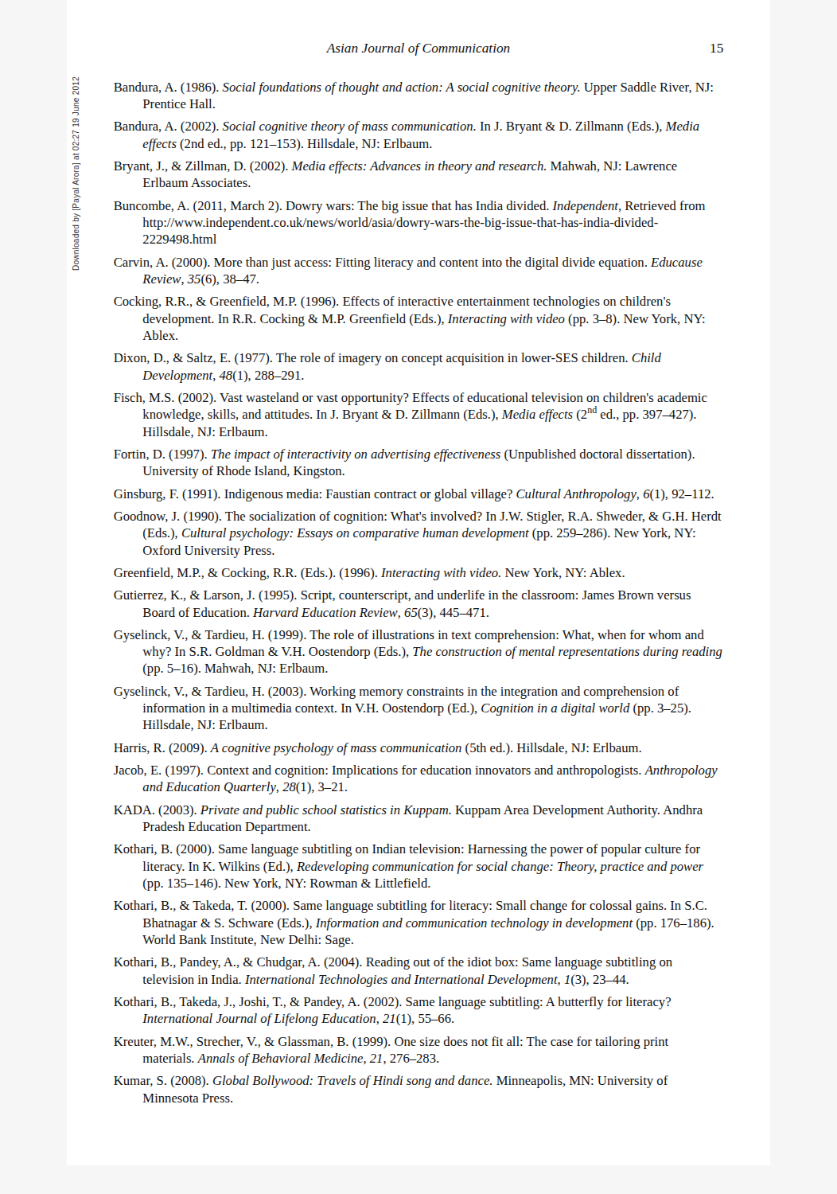Downloaded by [Payal Arora] at 02:27 19 June 2012
Asian Journal of Communication 15
Bandura, A. (1986). Social foundations of thought and action: A social cognitive theory. Upper Saddle River, NJ: Prentice Hall.
Bandura, A. (2002). Social cognitive theory of mass communication. In J. Bryant & D. Zillmann (Eds.), Media effects (2nd ed., pp. 121–153). Hillsdale, NJ: Erlbaum.
Bryant, J., & Zillman, D. (2002). Media effects: Advances in theory and research. Mahwah, NJ: Lawrence Erlbaum Associates.
Buncombe, A. (2011, March 2). Dowry wars: The big issue that has India divided. Independent, Retrieved from http://www.independent.co.uk/news/world/asia/dowry-wars-the-big-issue-that-has-india-divided-2229498.html
Carvin, A. (2000). More than just access: Fitting literacy and content into the digital divide equation. Educause Review, 35(6), 38–47.
Cocking, R.R., & Greenfield, M.P. (1996). Effects of interactive entertainment technologies on children's development. In R.R. Cocking & M.P. Greenfield (Eds.), Interacting with video (pp. 3–8). New York, NY: Ablex.
Dixon, D., & Saltz, E. (1977). The role of imagery on concept acquisition in lower-SES children. Child Development, 48(1), 288–291.
Fisch, M.S. (2002). Vast wasteland or vast opportunity? Effects of educational television on children's academic knowledge, skills, and attitudes. In J. Bryant & D. Zillmann (Eds.), Media effects (2nd ed., pp. 397–427). Hillsdale, NJ: Erlbaum.
Fortin, D. (1997). The impact of interactivity on advertising effectiveness (Unpublished doctoral dissertation). University of Rhode Island, Kingston.
Ginsburg, F. (1991). Indigenous media: Faustian contract or global village? Cultural Anthropology, 6(1), 92–112.
Goodnow, J. (1990). The socialization of cognition: What's involved? In J.W. Stigler, R.A. Shweder, & G.H. Herdt (Eds.), Cultural psychology: Essays on comparative human development (pp. 259–286). New York, NY: Oxford University Press.
Greenfield, M.P., & Cocking, R.R. (Eds.). (1996). Interacting with video. New York, NY: Ablex.
Gutierrez, K., & Larson, J. (1995). Script, counterscript, and underlife in the classroom: James Brown versus Board of Education. Harvard Education Review, 65(3), 445–471.
Gyselinck, V., & Tardieu, H. (1999). The role of illustrations in text comprehension: What, when for whom and why? In S.R. Goldman & V.H. Oostendorp (Eds.), The construction of mental representations during reading (pp. 5–16). Mahwah, NJ: Erlbaum.
Gyselinck, V., & Tardieu, H. (2003). Working memory constraints in the integration and comprehension of information in a multimedia context. In V.H. Oostendorp (Ed.), Cognition in a digital world (pp. 3–25). Hillsdale, NJ: Erlbaum.
Harris, R. (2009). A cognitive psychology of mass communication (5th ed.). Hillsdale, NJ: Erlbaum.
Jacob, E. (1997). Context and cognition: Implications for education innovators and anthropologists. Anthropology and Education Quarterly, 28(1), 3–21.
KADA. (2003). Private and public school statistics in Kuppam. Kuppam Area Development Authority. Andhra Pradesh Education Department.
Kothari, B. (2000). Same language subtitling on Indian television: Harnessing the power of popular culture for literacy. In K. Wilkins (Ed.), Redeveloping communication for social change: Theory, practice and power (pp. 135–146). New York, NY: Rowman & Littlefield.
Kothari, B., & Takeda, T. (2000). Same language subtitling for literacy: Small change for colossal gains. In S.C. Bhatnagar & S. Schware (Eds.), Information and communication technology in development (pp. 176–186). World Bank Institute, New Delhi: Sage.
Kothari, B., Pandey, A., & Chudgar, A. (2004). Reading out of the idiot box: Same language subtitling on television in India. International Technologies and International Development, 1(3), 23–44.
Kothari, B., Takeda, J., Joshi, T., & Pandey, A. (2002). Same language subtitling: A butterfly for literacy? International Journal of Lifelong Education, 21(1), 55–66.
Kreuter, M.W., Strecher, V., & Glassman, B. (1999). One size does not fit all: The case for tailoring print materials. Annals of Behavioral Medicine, 21, 276–283.
Kumar, S. (2008). Global Bollywood: Travels of Hindi song and dance. Minneapolis, MN: University of Minnesota Press.